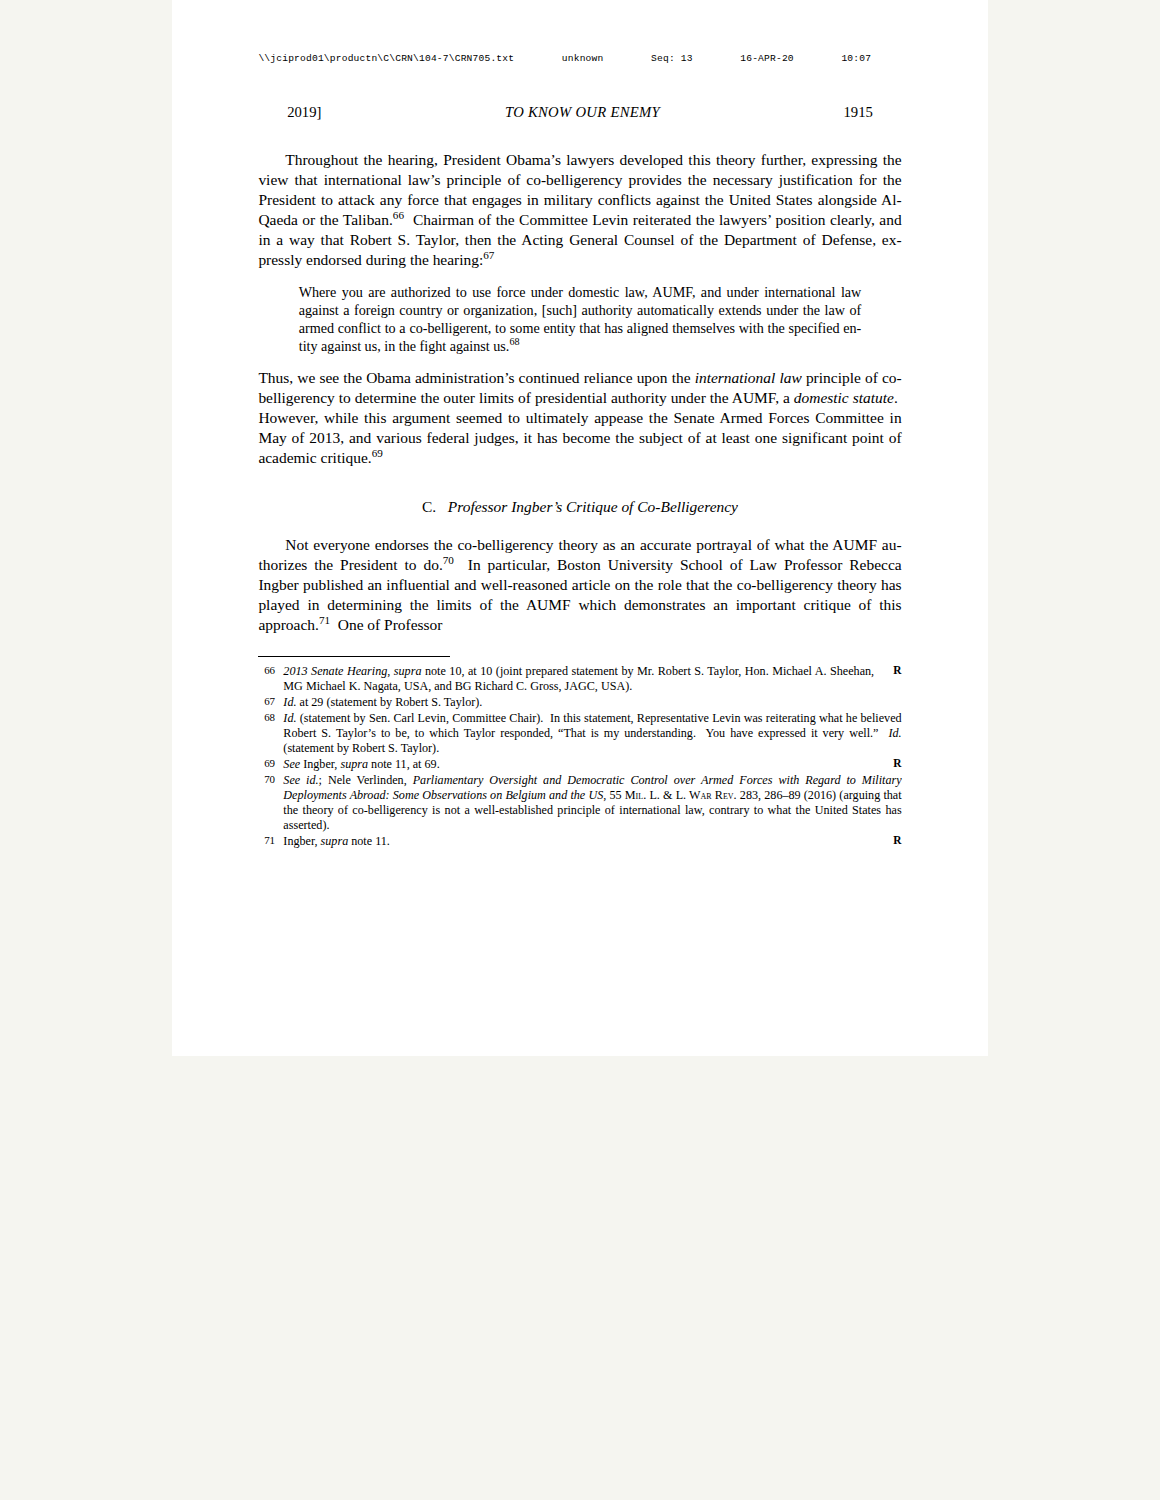\\jciprod01\productn\C\CRN\104-7\CRN705.txt unknown Seq: 13 16-APR-20 10:07
2019] TO KNOW OUR ENEMY 1915
Throughout the hearing, President Obama’s lawyers developed this theory further, expressing the view that international law’s principle of co-belligerency provides the necessary justification for the President to attack any force that engages in military conflicts against the United States alongside Al-Qaeda or the Taliban.66 Chairman of the Committee Levin reiterated the lawyers’ position clearly, and in a way that Robert S. Taylor, then the Acting General Counsel of the Department of Defense, expressly endorsed during the hearing:67
Where you are authorized to use force under domestic law, AUMF, and under international law against a foreign country or organization, [such] authority automatically extends under the law of armed conflict to a co-belligerent, to some entity that has aligned themselves with the specified entity against us, in the fight against us.68
Thus, we see the Obama administration’s continued reliance upon the international law principle of co-belligerency to determine the outer limits of presidential authority under the AUMF, a domestic statute. However, while this argument seemed to ultimately appease the Senate Armed Forces Committee in May of 2013, and various federal judges, it has become the subject of at least one significant point of academic critique.69
C. Professor Ingber’s Critique of Co-Belligerency
Not everyone endorses the co-belligerency theory as an accurate portrayal of what the AUMF authorizes the President to do.70 In particular, Boston University School of Law Professor Rebecca Ingber published an influential and well-reasoned article on the role that the co-belligerency theory has played in determining the limits of the AUMF which demonstrates an important critique of this approach.71 One of Professor
66 R 2013 Senate Hearing, supra note 10, at 10 (joint prepared statement by Mr. Robert S. Taylor, Hon. Michael A. Sheehan, MG Michael K. Nagata, USA, and BG Richard C. Gross, JAGC, USA).
67 Id. at 29 (statement by Robert S. Taylor).
68 Id. (statement by Sen. Carl Levin, Committee Chair). In this statement, Representative Levin was reiterating what he believed Robert S. Taylor’s to be, to which Taylor responded, “That is my understanding. You have expressed it very well.” Id. (statement by Robert S. Taylor).
69 RSee Ingber, supra note 11, at 69.
70 See id.; Nele Verlinden, Parliamentary Oversight and Democratic Control over Armed Forces with Regard to Military Deployments Abroad: Some Observations on Belgium and the US, 55 Mil. L. & L. War Rev. 283, 286–89 (2016) (arguing that the theory of co-belligerency is not a well-established principle of international law, contrary to what the United States has asserted).
71 RIngber, supra note 11.